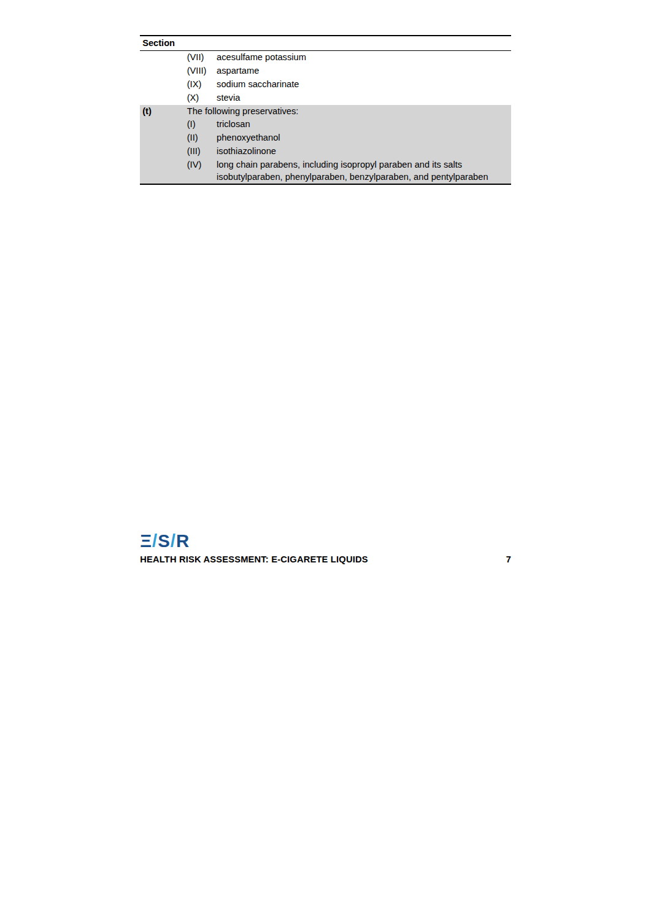| Section | | |
| --- | --- | --- |
| | (VII) | acesulfame potassium |
| | (VIII) | aspartame |
| | (IX) | sodium saccharinate |
| | (X) | stevia |
| (t) | The following preservatives: |
| | (I) | triclosan |
| | (II) | phenoxyethanol |
| | (III) | isothiazolinone |
| | (IV) | long chain parabens, including isopropyl paraben and its salts isobutylparaben, phenylparaben, benzylparaben, and pentylparaben |
Ξ/S/R
HEALTH RISK ASSESSMENT: E-CIGARETE LIQUIDS 7